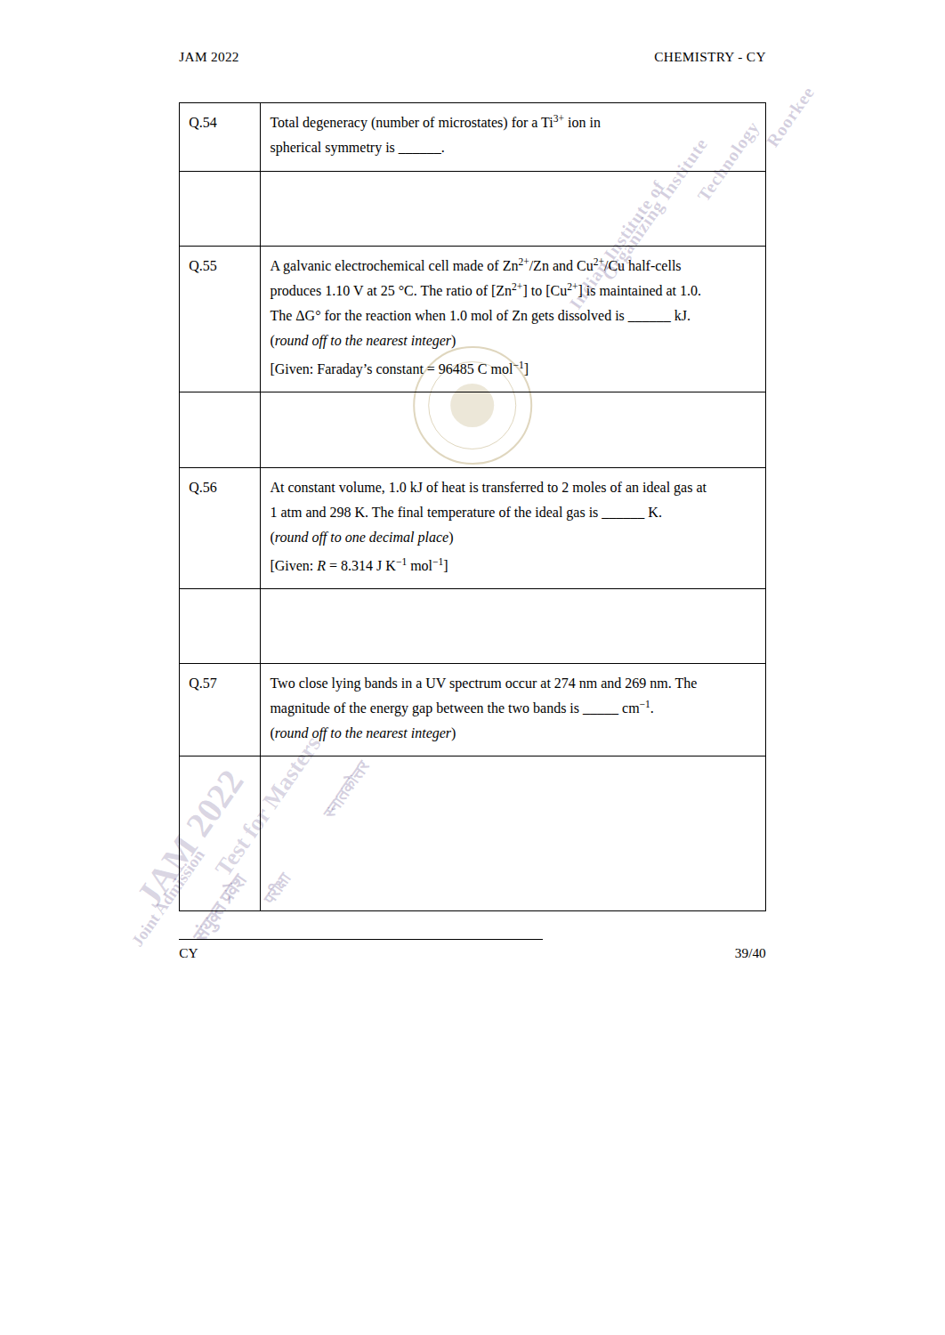Roorkee
Technology
Organizing Institute
Indian Institute of
JAM 2022
Test for Masters
Joint Admission
संयुक्त प्रवेश
परीक्षा
स्नातकोत्तर
JAM 2022
CHEMISTRY - CY
| Q.54 | Total degeneracy (number of microstates) for a Ti 3+ ion in spherical symmetry is ______. |
| Q.55 | A galvanic electrochemical cell made of Zn 2+ /Zn and Cu 2+ /Cu half-cells produces 1.10 V at 25 °C. The ratio of [Zn 2+ ] to [Cu 2+ ] is maintained at 1.0. The ΔG° for the reaction when 1.0 mol of Zn gets dissolved is ______ kJ. ( round off to the nearest integer ) [Given: Faraday’s constant = 96485 C mol −1 ] |
| Q.56 | At constant volume, 1.0 kJ of heat is transferred to 2 moles of an ideal gas at 1 atm and 298 K. The final temperature of the ideal gas is ______ K. ( round off to one decimal place ) [Given: R = 8.314 J K −1 mol −1 ] |
| Q.57 | Two close lying bands in a UV spectrum occur at 274 nm and 269 nm. The magnitude of the energy gap between the two bands is _____ cm −1 . ( round off to the nearest integer ) |
CY
39/40